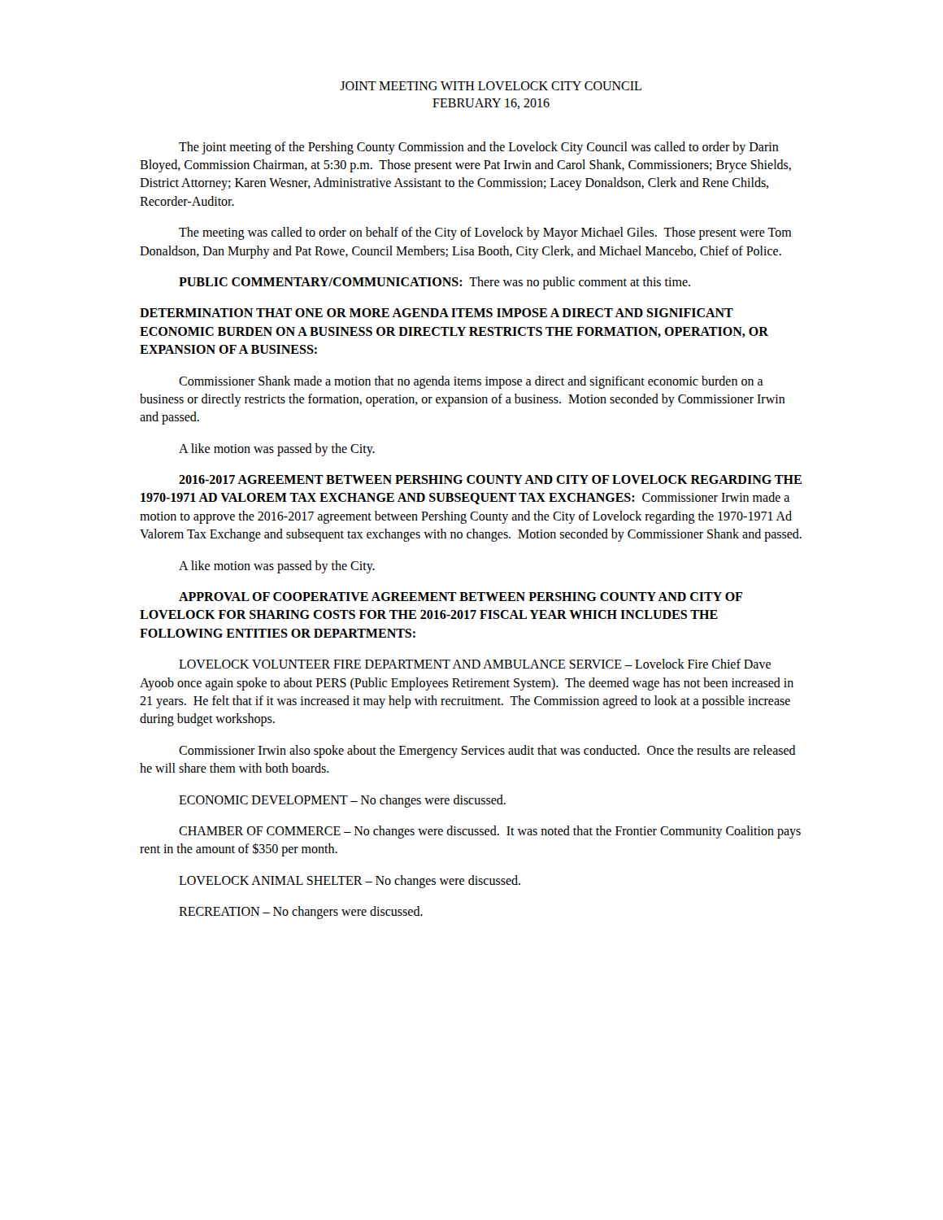JOINT MEETING WITH LOVELOCK CITY COUNCIL
FEBRUARY 16, 2016
The joint meeting of the Pershing County Commission and the Lovelock City Council was called to order by Darin Bloyed, Commission Chairman, at 5:30 p.m. Those present were Pat Irwin and Carol Shank, Commissioners; Bryce Shields, District Attorney; Karen Wesner, Administrative Assistant to the Commission; Lacey Donaldson, Clerk and Rene Childs, Recorder-Auditor.
The meeting was called to order on behalf of the City of Lovelock by Mayor Michael Giles. Those present were Tom Donaldson, Dan Murphy and Pat Rowe, Council Members; Lisa Booth, City Clerk, and Michael Mancebo, Chief of Police.
Public Commentary/Communications: There was no public comment at this time.
Determination that one or more agenda items impose a direct and significant economic burden on a business or directly restricts the formation, operation, or expansion of a business:
Commissioner Shank made a motion that no agenda items impose a direct and significant economic burden on a business or directly restricts the formation, operation, or expansion of a business. Motion seconded by Commissioner Irwin and passed.
A like motion was passed by the City.
2016-2017 Agreement between Pershing County and City of Lovelock regarding the 1970-1971 Ad Valorem Tax Exchange and subsequent tax exchanges: Commissioner Irwin made a motion to approve the 2016-2017 agreement between Pershing County and the City of Lovelock regarding the 1970-1971 Ad Valorem Tax Exchange and subsequent tax exchanges with no changes. Motion seconded by Commissioner Shank and passed.
A like motion was passed by the City.
Approval of Cooperative Agreement between Pershing County and City of Lovelock for sharing costs for the 2016-2017 fiscal year which includes the following entities or departments:
LOVELOCK VOLUNTEER FIRE DEPARTMENT AND AMBULANCE SERVICE – Lovelock Fire Chief Dave Ayoob once again spoke to about PERS (Public Employees Retirement System). The deemed wage has not been increased in 21 years. He felt that if it was increased it may help with recruitment. The Commission agreed to look at a possible increase during budget workshops.
Commissioner Irwin also spoke about the Emergency Services audit that was conducted. Once the results are released he will share them with both boards.
ECONOMIC DEVELOPMENT – No changes were discussed.
CHAMBER OF COMMERCE – No changes were discussed. It was noted that the Frontier Community Coalition pays rent in the amount of $350 per month.
LOVELOCK ANIMAL SHELTER – No changes were discussed.
RECREATION – No changers were discussed.